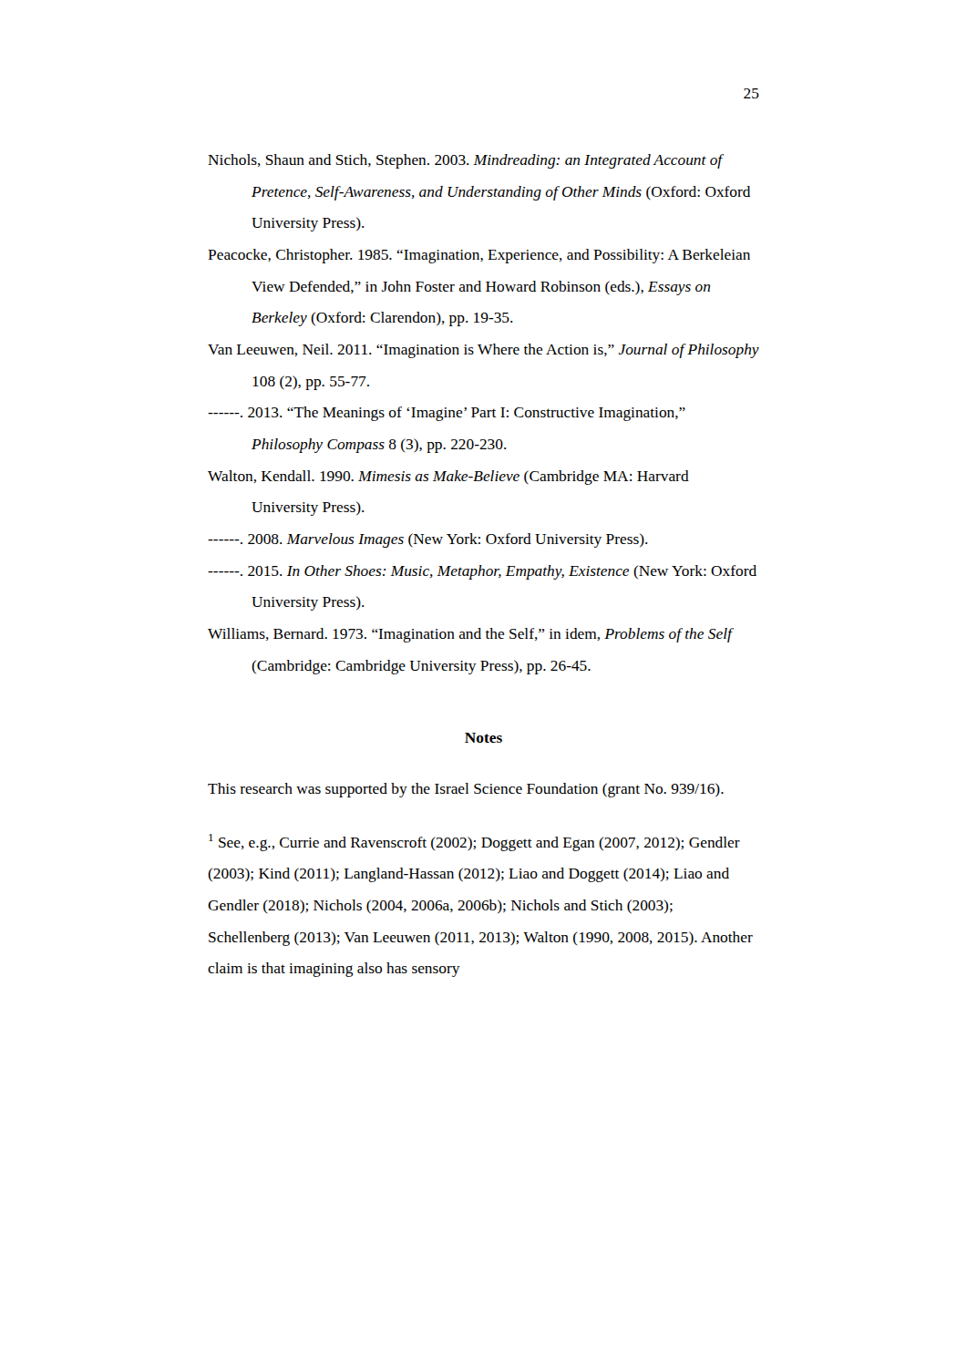25
Nichols, Shaun and Stich, Stephen. 2003. Mindreading: an Integrated Account of Pretence, Self-Awareness, and Understanding of Other Minds (Oxford: Oxford University Press).
Peacocke, Christopher. 1985. “Imagination, Experience, and Possibility: A Berkeleian View Defended,” in John Foster and Howard Robinson (eds.), Essays on Berkeley (Oxford: Clarendon), pp. 19-35.
Van Leeuwen, Neil. 2011. “Imagination is Where the Action is,” Journal of Philosophy 108 (2), pp. 55-77.
------. 2013. “The Meanings of ‘Imagine’ Part I: Constructive Imagination,” Philosophy Compass 8 (3), pp. 220-230.
Walton, Kendall. 1990. Mimesis as Make-Believe (Cambridge MA: Harvard University Press).
------. 2008. Marvelous Images (New York: Oxford University Press).
------. 2015. In Other Shoes: Music, Metaphor, Empathy, Existence (New York: Oxford University Press).
Williams, Bernard. 1973. “Imagination and the Self,” in idem, Problems of the Self (Cambridge: Cambridge University Press), pp. 26-45.
Notes
This research was supported by the Israel Science Foundation (grant No. 939/16).
1 See, e.g., Currie and Ravenscroft (2002); Doggett and Egan (2007, 2012); Gendler (2003); Kind (2011); Langland-Hassan (2012); Liao and Doggett (2014); Liao and Gendler (2018); Nichols (2004, 2006a, 2006b); Nichols and Stich (2003); Schellenberg (2013); Van Leeuwen (2011, 2013); Walton (1990, 2008, 2015). Another claim is that imagining also has sensory